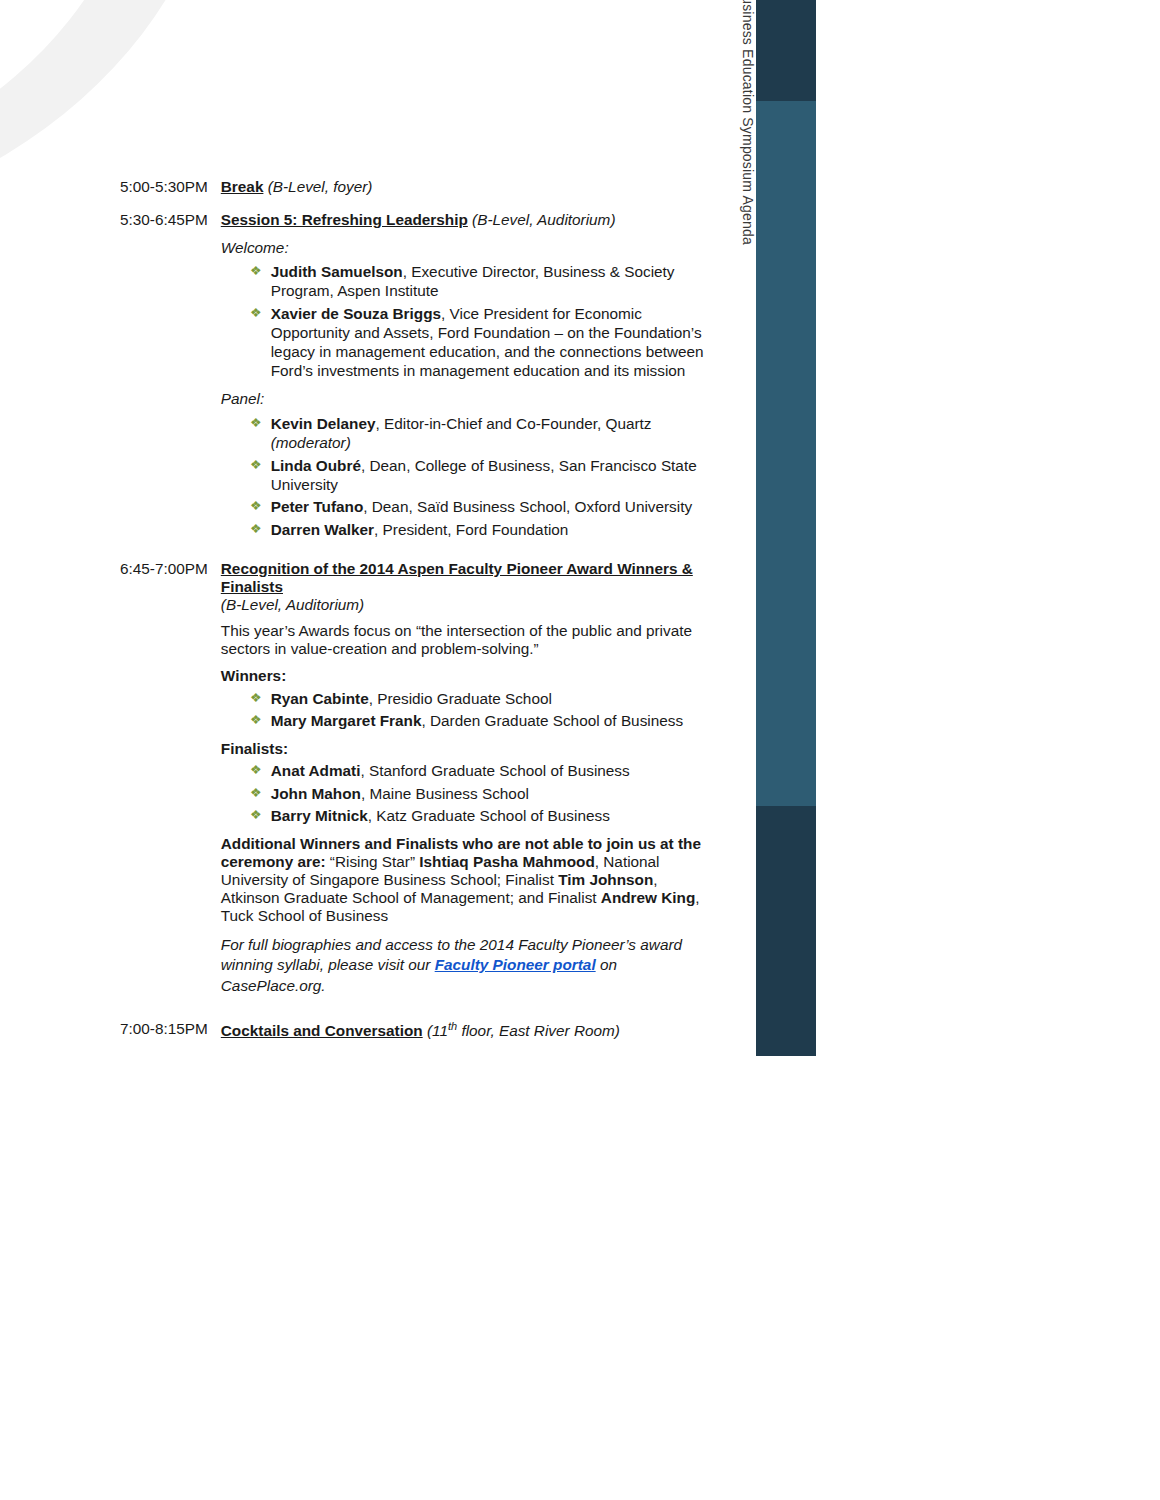Aspen Institute Business Education Symposium Agenda
| 5:00-5:30PM | Break (B-Level, foyer) |
| 5:30-6:45PM | Session 5: Refreshing Leadership (B-Level, Auditorium) Welcome: Judith Samuelson , Executive Director, Business & Society Program, Aspen Institute Xavier de Souza Briggs , Vice President for Economic Opportunity and Assets, Ford Foundation – on the Foundation’s legacy in management education, and the connections between Ford’s investments in management education and its mission Panel: Kevin Delaney , Editor-in-Chief and Co-Founder, Quartz (moderator) Linda Oubré , Dean, College of Business, San Francisco State University Peter Tufano , Dean, Saïd Business School, Oxford University Darren Walker , President, Ford Foundation |
| 6:45-7:00PM | Recognition of the 2014 Aspen Faculty Pioneer Award Winners & Finalists (B-Level, Auditorium) This year’s Awards focus on “the intersection of the public and private sectors in value-creation and problem-solving.” Winners: Ryan Cabinte , Presidio Graduate School Mary Margaret Frank , Darden Graduate School of Business Finalists: Anat Admati , Stanford Graduate School of Business John Mahon , Maine Business School Barry Mitnick , Katz Graduate School of Business Additional Winners and Finalists who are not able to join us at the ceremony are: “Rising Star” Ishtiaq Pasha Mahmood , National University of Singapore Business School; Finalist Tim Johnson , Atkinson Graduate School of Management; and Finalist Andrew King , Tuck School of Business For full biographies and access to the 2014 Faculty Pioneer’s award winning syllabi, please visit our Faculty Pioneer portal on CasePlace.org. |
| 7:00-8:15PM | Cocktails and Conversation (11 th floor, East River Room) |